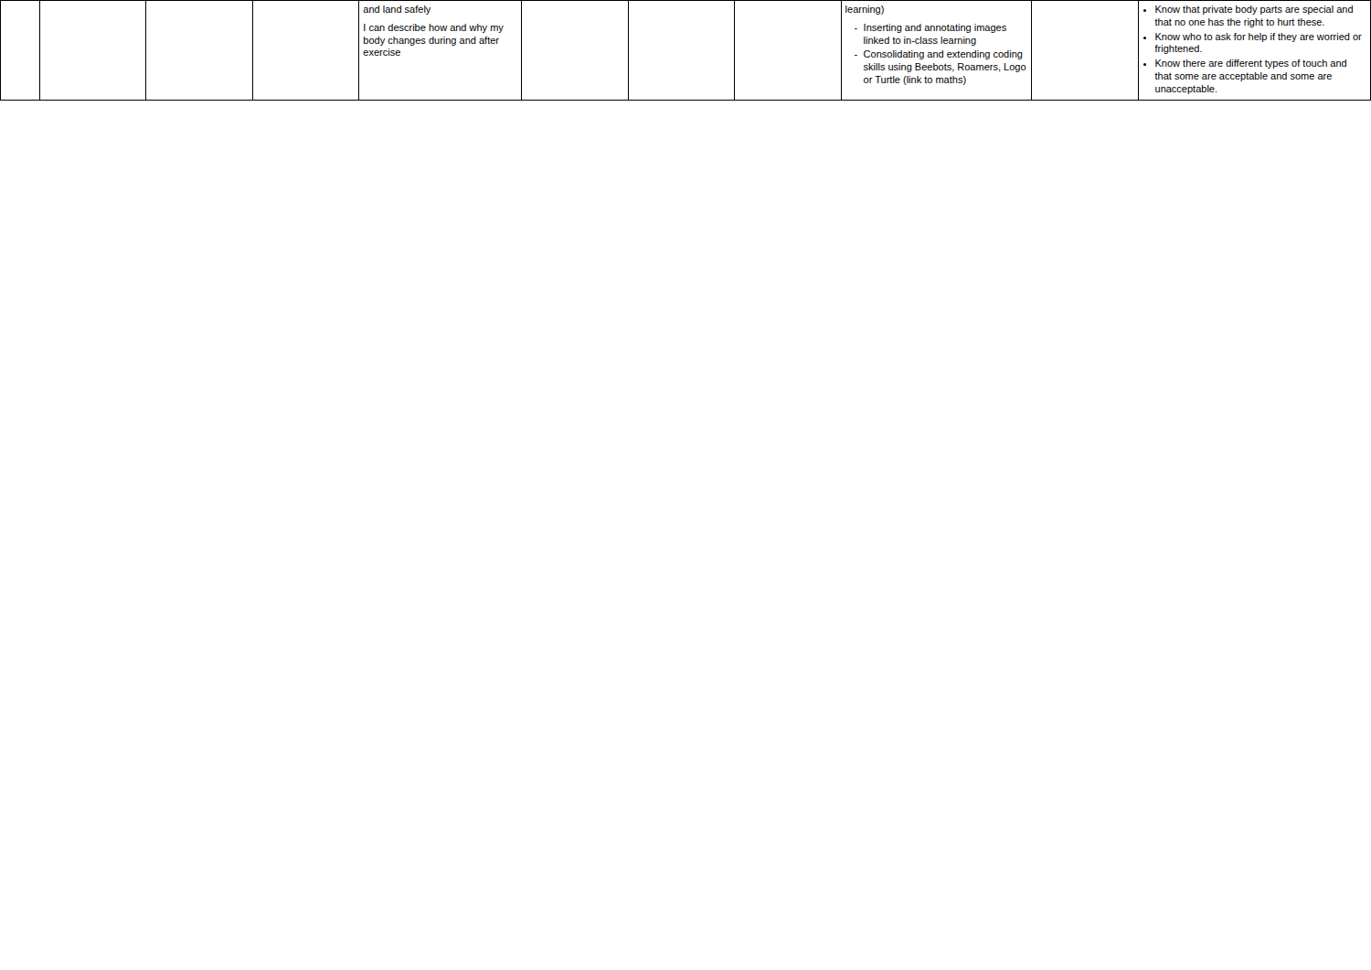| | | | | and land safely I can describe how and why my body changes during and after exercise | | | | learning) Inserting and annotating images linked to in-class learning Consolidating and extending coding skills using Beebots, Roamers, Logo or Turtle (link to maths) | | Know that private body parts are special and that no one has the right to hurt these. Know who to ask for help if they are worried or frightened. Know there are different types of touch and that some are acceptable and some are unacceptable. |